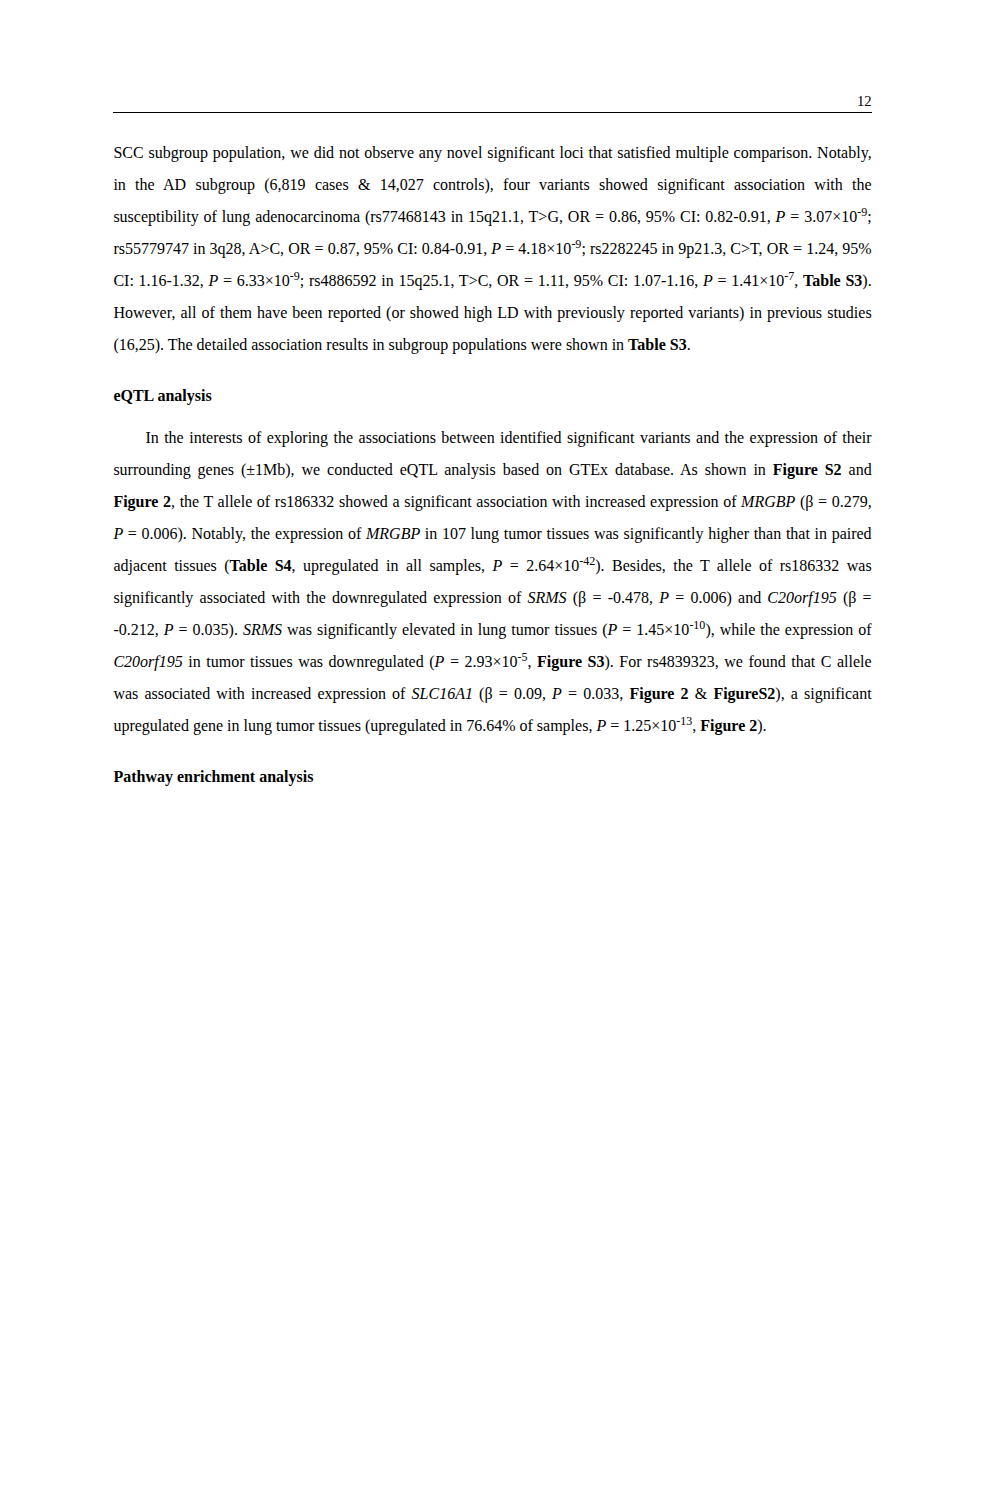12
SCC subgroup population, we did not observe any novel significant loci that satisfied multiple comparison. Notably, in the AD subgroup (6,819 cases & 14,027 controls), four variants showed significant association with the susceptibility of lung adenocarcinoma (rs77468143 in 15q21.1, T>G, OR = 0.86, 95% CI: 0.82-0.91, P = 3.07×10-9; rs55779747 in 3q28, A>C, OR = 0.87, 95% CI: 0.84-0.91, P = 4.18×10-9; rs2282245 in 9p21.3, C>T, OR = 1.24, 95% CI: 1.16-1.32, P = 6.33×10-9; rs4886592 in 15q25.1, T>C, OR = 1.11, 95% CI: 1.07-1.16, P = 1.41×10-7, Table S3). However, all of them have been reported (or showed high LD with previously reported variants) in previous studies (16,25). The detailed association results in subgroup populations were shown in Table S3.
eQTL analysis
In the interests of exploring the associations between identified significant variants and the expression of their surrounding genes (±1Mb), we conducted eQTL analysis based on GTEx database. As shown in Figure S2 and Figure 2, the T allele of rs186332 showed a significant association with increased expression of MRGBP (β = 0.279, P = 0.006). Notably, the expression of MRGBP in 107 lung tumor tissues was significantly higher than that in paired adjacent tissues (Table S4, upregulated in all samples, P = 2.64×10-42). Besides, the T allele of rs186332 was significantly associated with the downregulated expression of SRMS (β = -0.478, P = 0.006) and C20orf195 (β = -0.212, P = 0.035). SRMS was significantly elevated in lung tumor tissues (P = 1.45×10-10), while the expression of C20orf195 in tumor tissues was downregulated (P = 2.93×10-5, Figure S3). For rs4839323, we found that C allele was associated with increased expression of SLC16A1 (β = 0.09, P = 0.033, Figure 2 & FigureS2), a significant upregulated gene in lung tumor tissues (upregulated in 76.64% of samples, P = 1.25×10-13, Figure 2).
Pathway enrichment analysis